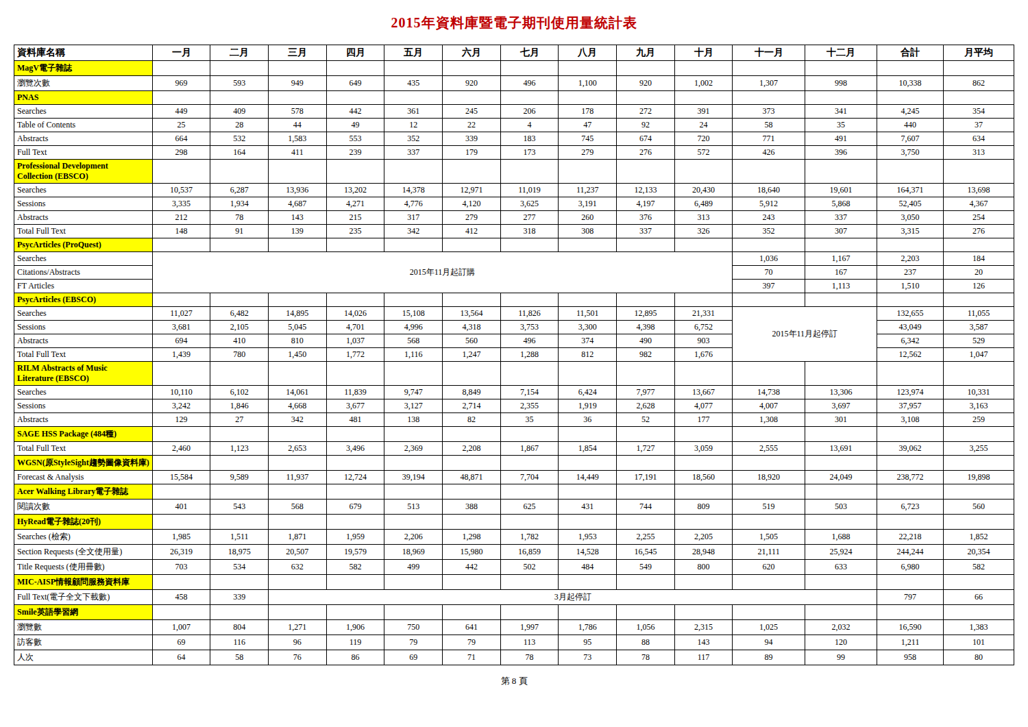2015年資料庫暨電子期刊使用量統計表
| 資料庫名稱 | 一月 | 二月 | 三月 | 四月 | 五月 | 六月 | 七月 | 八月 | 九月 | 十月 | 十一月 | 十二月 | 合計 | 月平均 |
| --- | --- | --- | --- | --- | --- | --- | --- | --- | --- | --- | --- | --- | --- | --- |
| MagV電子雜誌 | | | | | | | | | | | | | | |
| 瀏覽次數 | 969 | 593 | 949 | 649 | 435 | 920 | 496 | 1,100 | 920 | 1,002 | 1,307 | 998 | 10,338 | 862 |
| PNAS | | | | | | | | | | | | | | |
| Searches | 449 | 409 | 578 | 442 | 361 | 245 | 206 | 178 | 272 | 391 | 373 | 341 | 4,245 | 354 |
| Table of Contents | 25 | 28 | 44 | 49 | 12 | 22 | 4 | 47 | 92 | 24 | 58 | 35 | 440 | 37 |
| Abstracts | 664 | 532 | 1,583 | 553 | 352 | 339 | 183 | 745 | 674 | 720 | 771 | 491 | 7,607 | 634 |
| Full Text | 298 | 164 | 411 | 239 | 337 | 179 | 173 | 279 | 276 | 572 | 426 | 396 | 3,750 | 313 |
| Professional Development Collection (EBSCO) | | | | | | | | | | | | | | |
| Searches | 10,537 | 6,287 | 13,936 | 13,202 | 14,378 | 12,971 | 11,019 | 11,237 | 12,133 | 20,430 | 18,640 | 19,601 | 164,371 | 13,698 |
| Sessions | 3,335 | 1,934 | 4,687 | 4,271 | 4,776 | 4,120 | 3,625 | 3,191 | 4,197 | 6,489 | 5,912 | 5,868 | 52,405 | 4,367 |
| Abstracts | 212 | 78 | 143 | 215 | 317 | 279 | 277 | 260 | 376 | 313 | 243 | 337 | 3,050 | 254 |
| Total Full Text | 148 | 91 | 139 | 235 | 342 | 412 | 318 | 308 | 337 | 326 | 352 | 307 | 3,315 | 276 |
| PsycArticles (ProQuest) | | | | | | | | | | | | | | |
| Searches | 2015年11月起訂購 | 1,036 | 1,167 | 2,203 | 184 |
| Citations/Abstracts | 70 | 167 | 237 | 20 |
| FT Articles | 397 | 1,113 | 1,510 | 126 |
| PsycArticles (EBSCO) | | | | | | | | | | | | | | |
| Searches | 11,027 | 6,482 | 14,895 | 14,026 | 15,108 | 13,564 | 11,826 | 11,501 | 12,895 | 21,331 | 2015年11月起停訂 | 132,655 | 11,055 |
| Sessions | 3,681 | 2,105 | 5,045 | 4,701 | 4,996 | 4,318 | 3,753 | 3,300 | 4,398 | 6,752 | 43,049 | 3,587 |
| Abstracts | 694 | 410 | 810 | 1,037 | 568 | 560 | 496 | 374 | 490 | 903 | 6,342 | 529 |
| Total Full Text | 1,439 | 780 | 1,450 | 1,772 | 1,116 | 1,247 | 1,288 | 812 | 982 | 1,676 | 12,562 | 1,047 |
| RILM Abstracts of Music Literature (EBSCO) | | | | | | | | | | | | | | |
| Searches | 10,110 | 6,102 | 14,061 | 11,839 | 9,747 | 8,849 | 7,154 | 6,424 | 7,977 | 13,667 | 14,738 | 13,306 | 123,974 | 10,331 |
| Sessions | 3,242 | 1,846 | 4,668 | 3,677 | 3,127 | 2,714 | 2,355 | 1,919 | 2,628 | 4,077 | 4,007 | 3,697 | 37,957 | 3,163 |
| Abstracts | 129 | 27 | 342 | 481 | 138 | 82 | 35 | 36 | 52 | 177 | 1,308 | 301 | 3,108 | 259 |
| SAGE HSS Package (484種) | | | | | | | | | | | | | | |
| Total Full Text | 2,460 | 1,123 | 2,653 | 3,496 | 2,369 | 2,208 | 1,867 | 1,854 | 1,727 | 3,059 | 2,555 | 13,691 | 39,062 | 3,255 |
| WGSN(原StyleSight趨勢圖像資料庫) | | | | | | | | | | | | | | |
| Forecast & Analysis | 15,584 | 9,589 | 11,937 | 12,724 | 39,194 | 48,871 | 7,704 | 14,449 | 17,191 | 18,560 | 18,920 | 24,049 | 238,772 | 19,898 |
| Acer Walking Library電子雜誌 | | | | | | | | | | | | | | |
| 閱讀次數 | 401 | 543 | 568 | 679 | 513 | 388 | 625 | 431 | 744 | 809 | 519 | 503 | 6,723 | 560 |
| HyRead電子雜誌(20刊) | | | | | | | | | | | | | | |
| Searches (檢索) | 1,985 | 1,511 | 1,871 | 1,959 | 2,206 | 1,298 | 1,782 | 1,953 | 2,255 | 2,205 | 1,505 | 1,688 | 22,218 | 1,852 |
| Section Requests (全文使用量) | 26,319 | 18,975 | 20,507 | 19,579 | 18,969 | 15,980 | 16,859 | 14,528 | 16,545 | 28,948 | 21,111 | 25,924 | 244,244 | 20,354 |
| Title Requests (使用冊數) | 703 | 534 | 632 | 582 | 499 | 442 | 502 | 484 | 549 | 800 | 620 | 633 | 6,980 | 582 |
| MIC-AISP情報顧問服務資料庫 | | | | | | | | | | | | | | |
| Full Text(電子全文下載數) | 458 | 339 | 3月起停訂 | 797 | 66 |
| Smile英語學習網 | | | | | | | | | | | | | | |
| 瀏覽數 | 1,007 | 804 | 1,271 | 1,906 | 750 | 641 | 1,997 | 1,786 | 1,056 | 2,315 | 1,025 | 2,032 | 16,590 | 1,383 |
| 訪客數 | 69 | 116 | 96 | 119 | 79 | 79 | 113 | 95 | 88 | 143 | 94 | 120 | 1,211 | 101 |
| 人次 | 64 | 58 | 76 | 86 | 69 | 71 | 78 | 73 | 78 | 117 | 89 | 99 | 958 | 80 |
第 8 頁